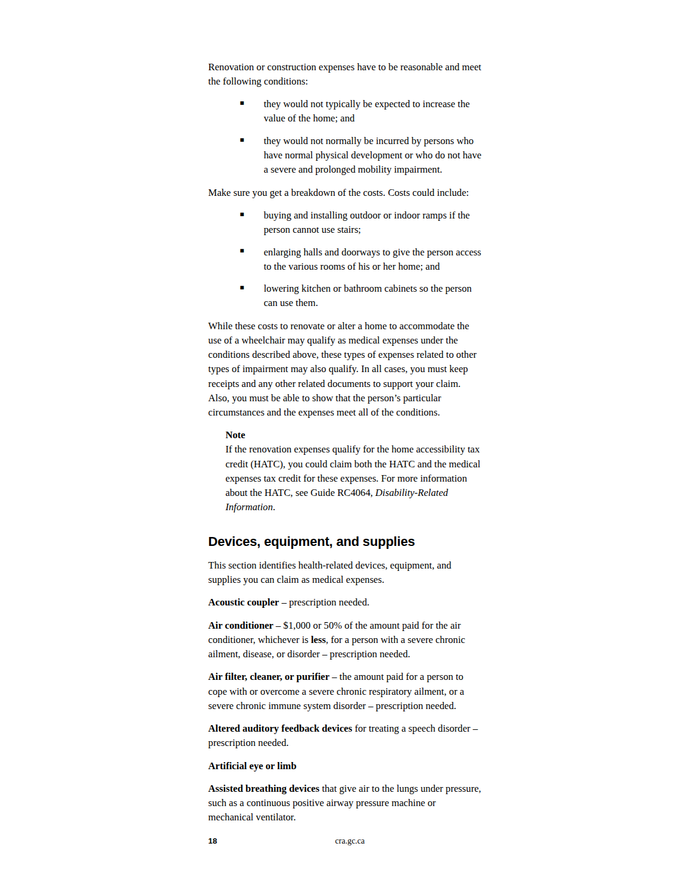Renovation or construction expenses have to be reasonable and meet the following conditions:
they would not typically be expected to increase the value of the home; and
they would not normally be incurred by persons who have normal physical development or who do not have a severe and prolonged mobility impairment.
Make sure you get a breakdown of the costs. Costs could include:
buying and installing outdoor or indoor ramps if the person cannot use stairs;
enlarging halls and doorways to give the person access to the various rooms of his or her home; and
lowering kitchen or bathroom cabinets so the person can use them.
While these costs to renovate or alter a home to accommodate the use of a wheelchair may qualify as medical expenses under the conditions described above, these types of expenses related to other types of impairment may also qualify. In all cases, you must keep receipts and any other related documents to support your claim. Also, you must be able to show that the person’s particular circumstances and the expenses meet all of the conditions.
Note
If the renovation expenses qualify for the home accessibility tax credit (HATC), you could claim both the HATC and the medical expenses tax credit for these expenses. For more information about the HATC, see Guide RC4064, Disability-Related Information.
Devices, equipment, and supplies
This section identifies health-related devices, equipment, and supplies you can claim as medical expenses.
Acoustic coupler – prescription needed.
Air conditioner – $1,000 or 50% of the amount paid for the air conditioner, whichever is less, for a person with a severe chronic ailment, disease, or disorder – prescription needed.
Air filter, cleaner, or purifier – the amount paid for a person to cope with or overcome a severe chronic respiratory ailment, or a severe chronic immune system disorder – prescription needed.
Altered auditory feedback devices for treating a speech disorder – prescription needed.
Artificial eye or limb
Assisted breathing devices that give air to the lungs under pressure, such as a continuous positive airway pressure machine or mechanical ventilator.
18
cra.gc.ca